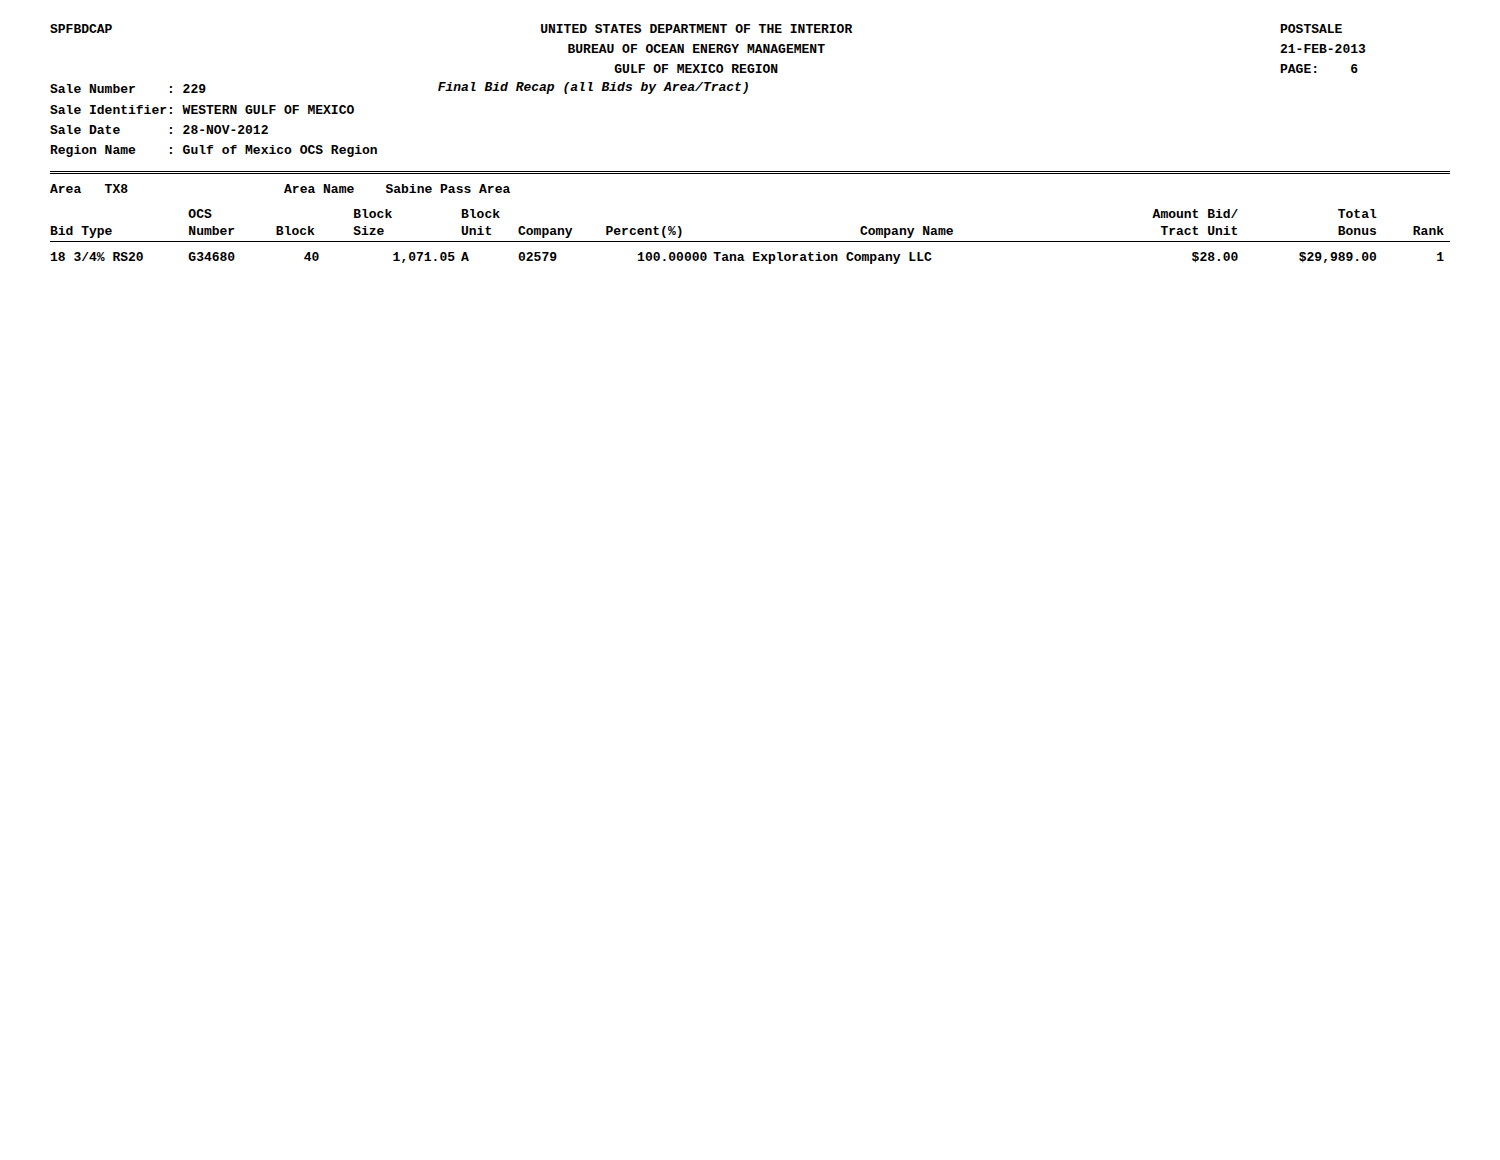SPFBDCAP
UNITED STATES DEPARTMENT OF THE INTERIOR
BUREAU OF OCEAN ENERGY MANAGEMENT
GULF OF MEXICO REGION
POSTSALE 21-FEB-2013 PAGE: 6
Sale Number : 229 Sale Identifier: WESTERN GULF OF MEXICO Sale Date : 28-NOV-2012 Region Name : Gulf of Mexico OCS Region
Final Bid Recap (all Bids by Area/Tract)
Area TX8 Area Name Sabine Pass Area
| | OCS | | Block | Block | | | | Amount Bid/ | Total | |
| --- | --- | --- | --- | --- | --- | --- | --- | --- | --- | --- |
| Bid Type | Number | Block | Size | Unit | Company | Percent(%) | Company Name | Tract Unit | Bonus | Rank |
| 18 3/4% RS20 | G34680 | 40 | 1,071.05 | A | 02579 | 100.00000 | Tana Exploration Company LLC | $28.00 | $29,989.00 | 1 |